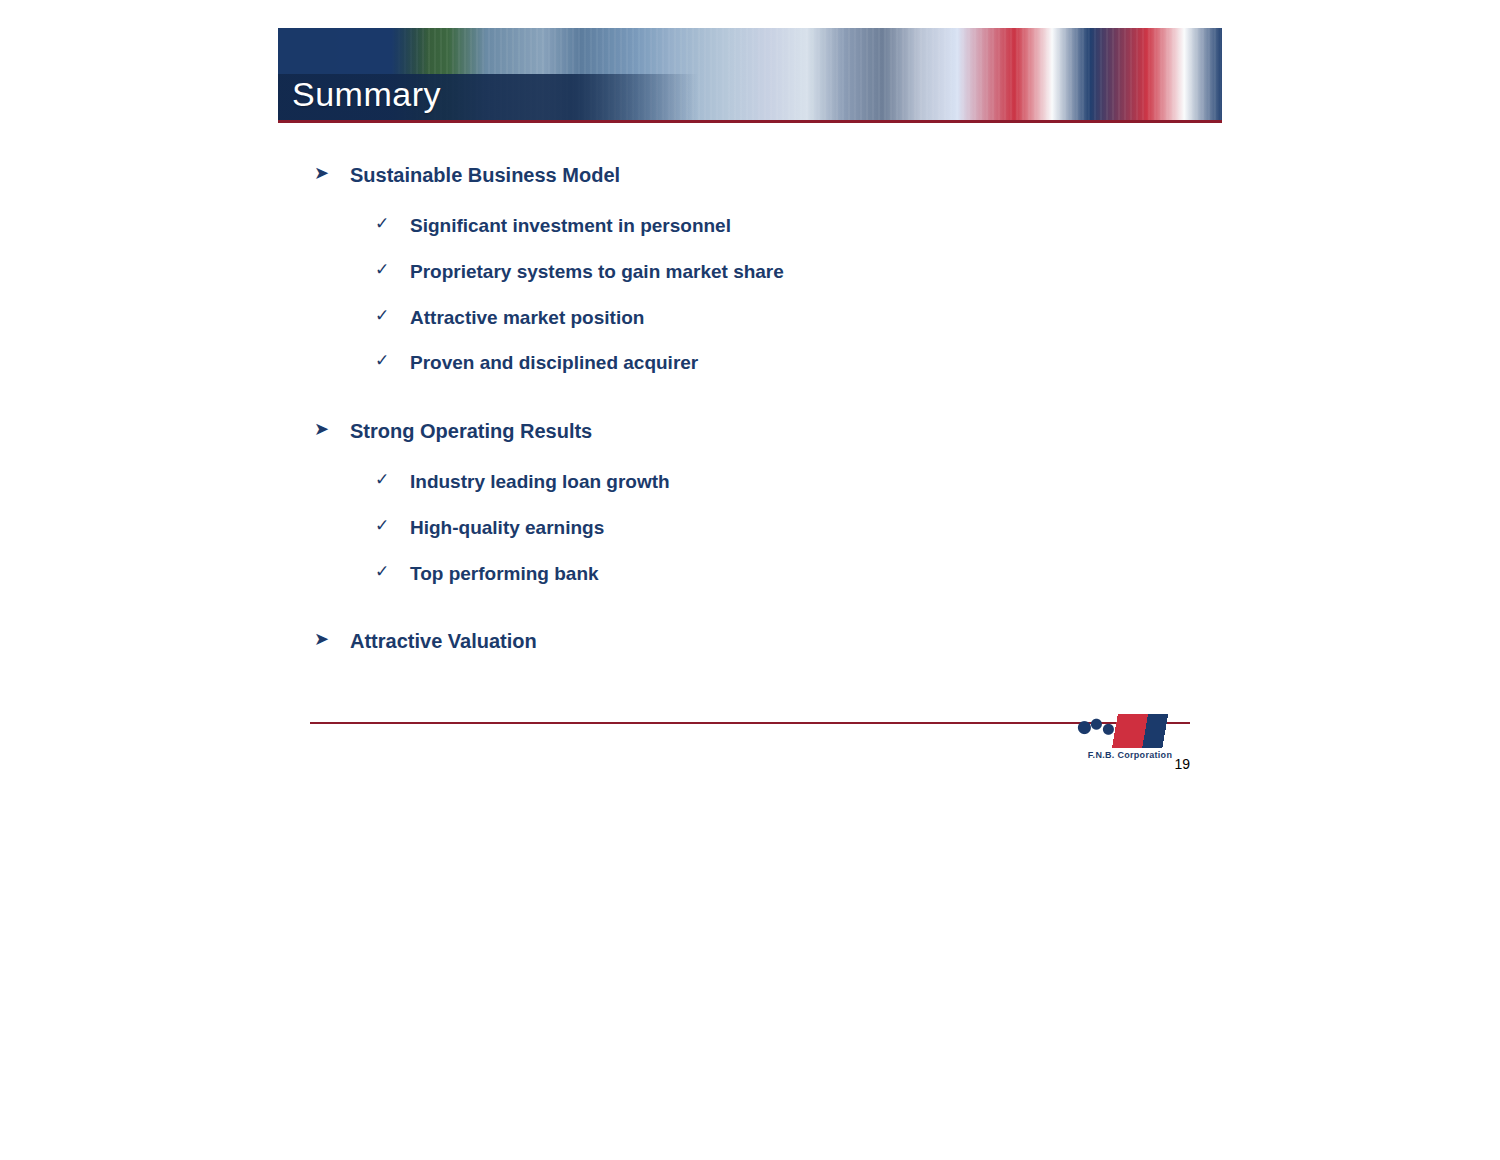Summary
➤ Sustainable Business Model
✓Significant investment in personnel
✓Proprietary systems to gain market share
✓Attractive market position
✓Proven and disciplined acquirer
➤ Strong Operating Results
✓Industry leading loan growth
✓High-quality earnings
✓Top performing bank
➤ Attractive Valuation
F.N.B. Corporation
19